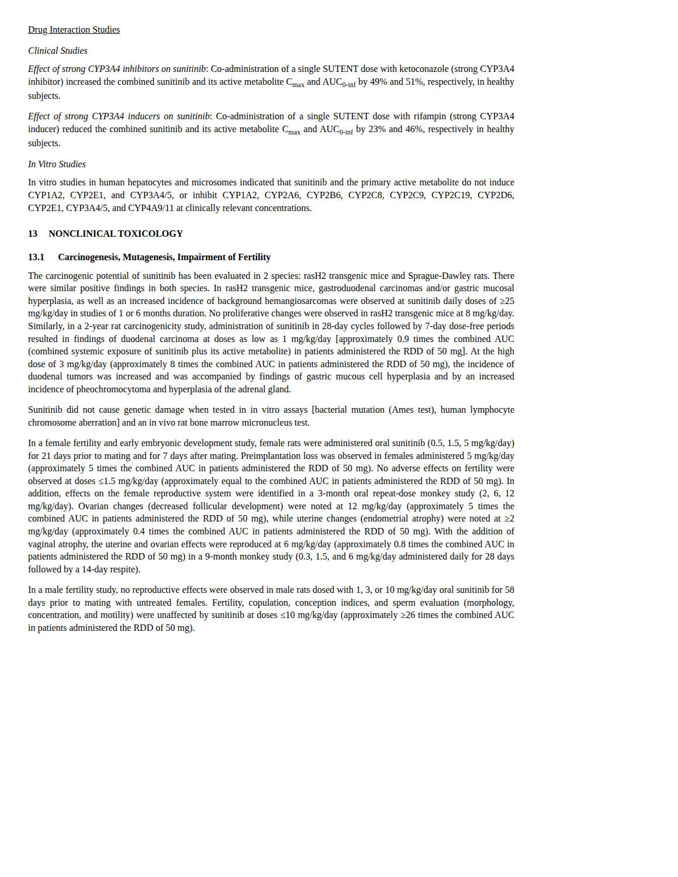Drug Interaction Studies
Clinical Studies
Effect of strong CYP3A4 inhibitors on sunitinib: Co-administration of a single SUTENT dose with ketoconazole (strong CYP3A4 inhibitor) increased the combined sunitinib and its active metabolite Cmax and AUC0-inf by 49% and 51%, respectively, in healthy subjects.
Effect of strong CYP3A4 inducers on sunitinib: Co-administration of a single SUTENT dose with rifampin (strong CYP3A4 inducer) reduced the combined sunitinib and its active metabolite Cmax and AUC0-inf by 23% and 46%, respectively in healthy subjects.
In Vitro Studies
In vitro studies in human hepatocytes and microsomes indicated that sunitinib and the primary active metabolite do not induce CYP1A2, CYP2E1, and CYP3A4/5, or inhibit CYP1A2, CYP2A6, CYP2B6, CYP2C8, CYP2C9, CYP2C19, CYP2D6, CYP2E1, CYP3A4/5, and CYP4A9/11 at clinically relevant concentrations.
13 NONCLINICAL TOXICOLOGY
13.1 Carcinogenesis, Mutagenesis, Impairment of Fertility
The carcinogenic potential of sunitinib has been evaluated in 2 species: rasH2 transgenic mice and Sprague-Dawley rats. There were similar positive findings in both species. In rasH2 transgenic mice, gastroduodenal carcinomas and/or gastric mucosal hyperplasia, as well as an increased incidence of background hemangiosarcomas were observed at sunitinib daily doses of ≥25 mg/kg/day in studies of 1 or 6 months duration. No proliferative changes were observed in rasH2 transgenic mice at 8 mg/kg/day. Similarly, in a 2-year rat carcinogenicity study, administration of sunitinib in 28-day cycles followed by 7-day dose-free periods resulted in findings of duodenal carcinoma at doses as low as 1 mg/kg/day [approximately 0.9 times the combined AUC (combined systemic exposure of sunitinib plus its active metabolite) in patients administered the RDD of 50 mg]. At the high dose of 3 mg/kg/day (approximately 8 times the combined AUC in patients administered the RDD of 50 mg), the incidence of duodenal tumors was increased and was accompanied by findings of gastric mucous cell hyperplasia and by an increased incidence of pheochromocytoma and hyperplasia of the adrenal gland.
Sunitinib did not cause genetic damage when tested in in vitro assays [bacterial mutation (Ames test), human lymphocyte chromosome aberration] and an in vivo rat bone marrow micronucleus test.
In a female fertility and early embryonic development study, female rats were administered oral sunitinib (0.5, 1.5, 5 mg/kg/day) for 21 days prior to mating and for 7 days after mating. Preimplantation loss was observed in females administered 5 mg/kg/day (approximately 5 times the combined AUC in patients administered the RDD of 50 mg). No adverse effects on fertility were observed at doses ≤1.5 mg/kg/day (approximately equal to the combined AUC in patients administered the RDD of 50 mg). In addition, effects on the female reproductive system were identified in a 3-month oral repeat-dose monkey study (2, 6, 12 mg/kg/day). Ovarian changes (decreased follicular development) were noted at 12 mg/kg/day (approximately 5 times the combined AUC in patients administered the RDD of 50 mg), while uterine changes (endometrial atrophy) were noted at ≥2 mg/kg/day (approximately 0.4 times the combined AUC in patients administered the RDD of 50 mg). With the addition of vaginal atrophy, the uterine and ovarian effects were reproduced at 6 mg/kg/day (approximately 0.8 times the combined AUC in patients administered the RDD of 50 mg) in a 9-month monkey study (0.3, 1.5, and 6 mg/kg/day administered daily for 28 days followed by a 14-day respite).
In a male fertility study, no reproductive effects were observed in male rats dosed with 1, 3, or 10 mg/kg/day oral sunitinib for 58 days prior to mating with untreated females. Fertility, copulation, conception indices, and sperm evaluation (morphology, concentration, and motility) were unaffected by sunitinib at doses ≤10 mg/kg/day (approximately ≥26 times the combined AUC in patients administered the RDD of 50 mg).